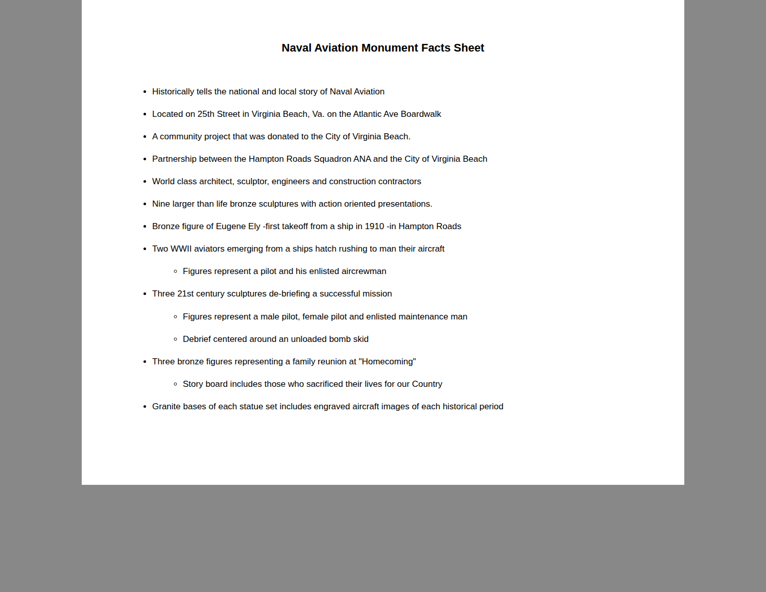Naval Aviation Monument Facts Sheet
Historically tells the national and local story of Naval Aviation
Located on 25th Street in Virginia Beach, Va. on the Atlantic Ave Boardwalk
A community project that was donated to the City of Virginia Beach.
Partnership between the Hampton Roads Squadron ANA and the City of Virginia Beach
World class architect, sculptor, engineers and construction contractors
Nine larger than life bronze sculptures with action oriented presentations.
Bronze figure of Eugene Ely -first takeoff from a ship in 1910 -in Hampton Roads
Two WWII aviators emerging from a ships hatch rushing to man their aircraft
Figures represent a pilot and his enlisted aircrewman
Three 21st century sculptures de-briefing a successful mission
Figures represent a male pilot, female pilot and enlisted maintenance man
Debrief centered around an unloaded bomb skid
Three bronze figures representing a family reunion at "Homecoming"
Story board includes those who sacrificed their lives for our Country
Granite bases of each statue set includes engraved aircraft images of each historical period